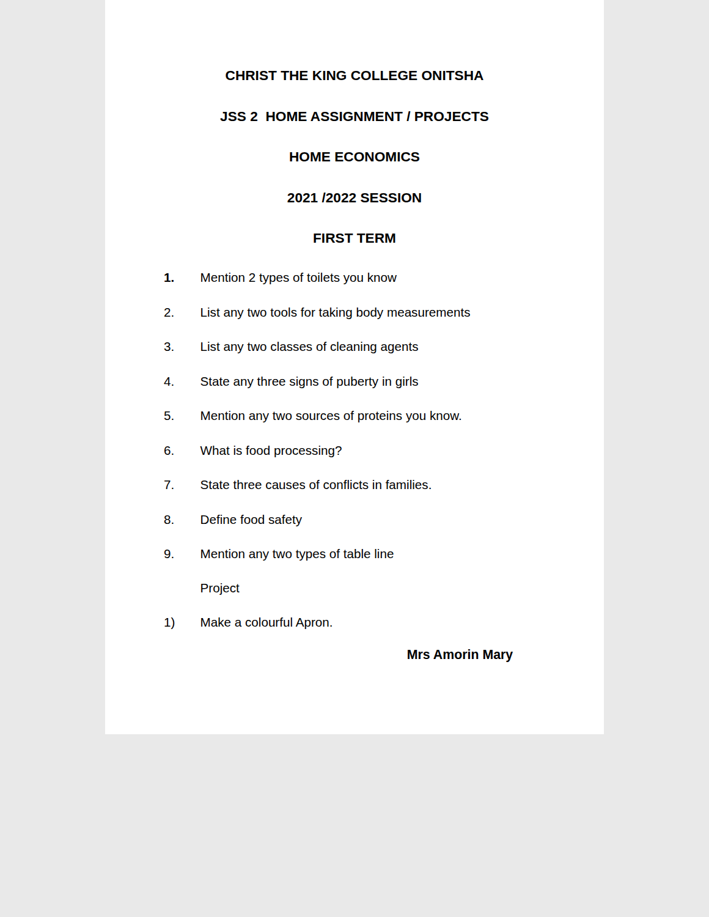CHRIST THE KING COLLEGE ONITSHA
JSS 2 HOME ASSIGNMENT / PROJECTS
HOME ECONOMICS
2021 /2022 SESSION
FIRST TERM
1. Mention 2 types of toilets you know
2. List any two tools for taking body measurements
3. List any two classes of cleaning agents
4. State any three signs of puberty in girls
5. Mention any two sources of proteins you know.
6. What is food processing?
7. State three causes of conflicts in families.
8. Define food safety
9. Mention any two types of table line
Project
1) Make a colourful Apron.
Mrs Amorin Mary